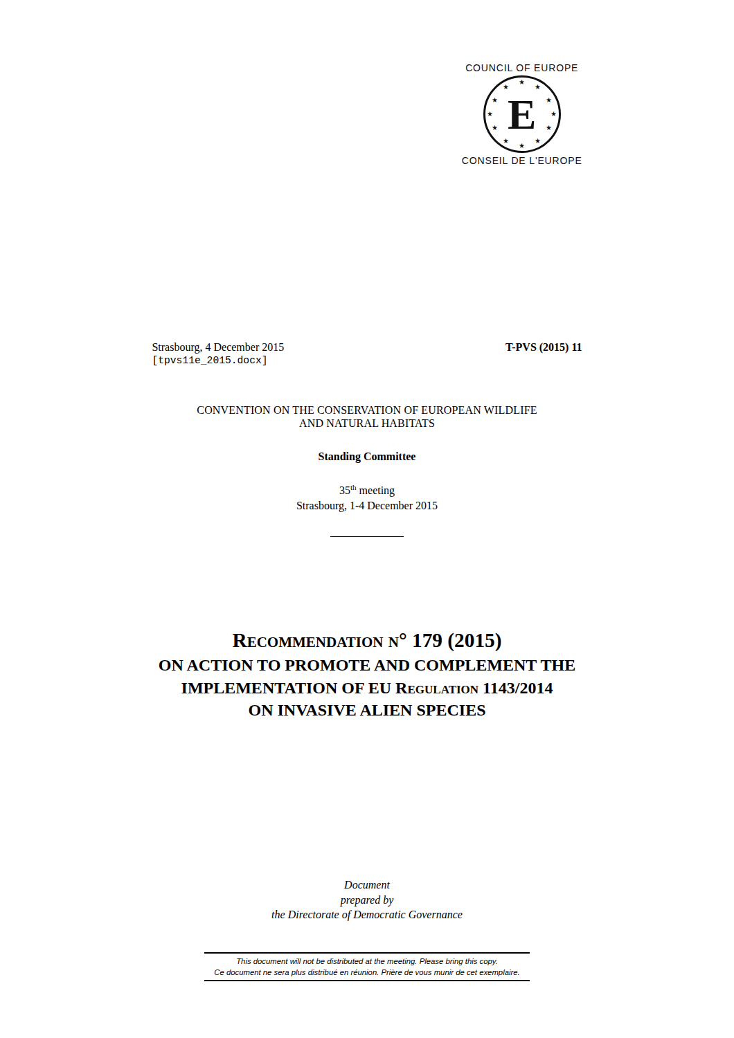COUNCIL OF EUROPE
★ ★ ★ ★ ★ ★ ★ ★ ★ ★ ★ ★
E
CONSEIL DE L'EUROPE
Strasbourg, 4 December 2015
[tpvs11e_2015.docx]
T-PVS (2015) 11
CONVENTION ON THE CONSERVATION OF EUROPEAN WILDLIFE
AND NATURAL HABITATS
Standing Committee
35th meeting
Strasbourg, 1-4 December 2015
Recommendation n° 179 (2015) ON ACTION TO PROMOTE AND COMPLEMENT THE IMPLEMENTATION OF EU Regulation 1143/2014 ON INVASIVE ALIEN SPECIES
Document
prepared by
the Directorate of Democratic Governance
This document will not be distributed at the meeting. Please bring this copy.
Ce document ne sera plus distribué en réunion. Prière de vous munir de cet exemplaire.